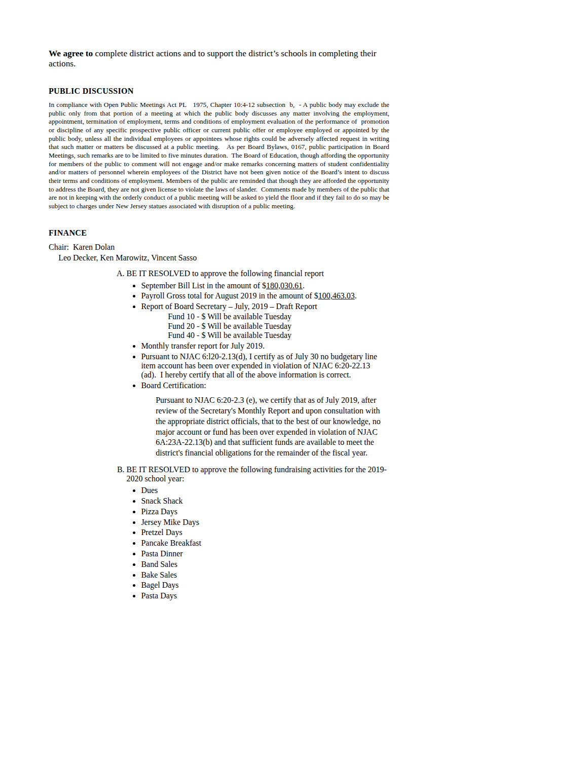We agree to complete district actions and to support the district’s schools in completing their actions.
PUBLIC DISCUSSION
In compliance with Open Public Meetings Act PL 1975, Chapter 10:4-12 subsection b, - A public body may exclude the public only from that portion of a meeting at which the public body discusses any matter involving the employment, appointment, termination of employment, terms and conditions of employment evaluation of the performance of promotion or discipline of any specific prospective public officer or current public offer or employee employed or appointed by the public body, unless all the individual employees or appointees whose rights could be adversely affected request in writing that such matter or matters be discussed at a public meeting. As per Board Bylaws, 0167, public participation in Board Meetings, such remarks are to be limited to five minutes duration. The Board of Education, though affording the opportunity for members of the public to comment will not engage and/or make remarks concerning matters of student confidentiality and/or matters of personnel wherein employees of the District have not been given notice of the Board’s intent to discuss their terms and conditions of employment. Members of the public are reminded that though they are afforded the opportunity to address the Board, they are not given license to violate the laws of slander. Comments made by members of the public that are not in keeping with the orderly conduct of a public meeting will be asked to yield the floor and if they fail to do so may be subject to charges under New Jersey statues associated with disruption of a public meeting.
FINANCE
Chair: Karen Dolan
Leo Decker, Ken Marowitz, Vincent Sasso
BE IT RESOLVED to approve the following financial report
September Bill List in the amount of $180,030.61.
Payroll Gross total for August 2019 in the amount of $100,463.03.
Report of Board Secretary – July, 2019 – Draft Report
Fund 10 - $ Will be available Tuesday
Fund 20 - $ Will be available Tuesday
Fund 40 - $ Will be available Tuesday
Monthly transfer report for July 2019.
Pursuant to NJAC 6:l20-2.13(d), I certify as of July 30 no budgetary line item account has been over expended in violation of NJAC 6:20-22.13 (ad). I hereby certify that all of the above information is correct.
Board Certification:
Pursuant to NJAC 6:20-2.3 (e), we certify that as of July 2019, after review of the Secretary's Monthly Report and upon consultation with the appropriate district officials, that to the best of our knowledge, no major account or fund has been over expended in violation of NJAC 6A:23A-22.13(b) and that sufficient funds are available to meet the district's financial obligations for the remainder of the fiscal year.
BE IT RESOLVED to approve the following fundraising activities for the 2019-2020 school year:
Dues
Snack Shack
Pizza Days
Jersey Mike Days
Pretzel Days
Pancake Breakfast
Pasta Dinner
Band Sales
Bake Sales
Bagel Days
Pasta Days